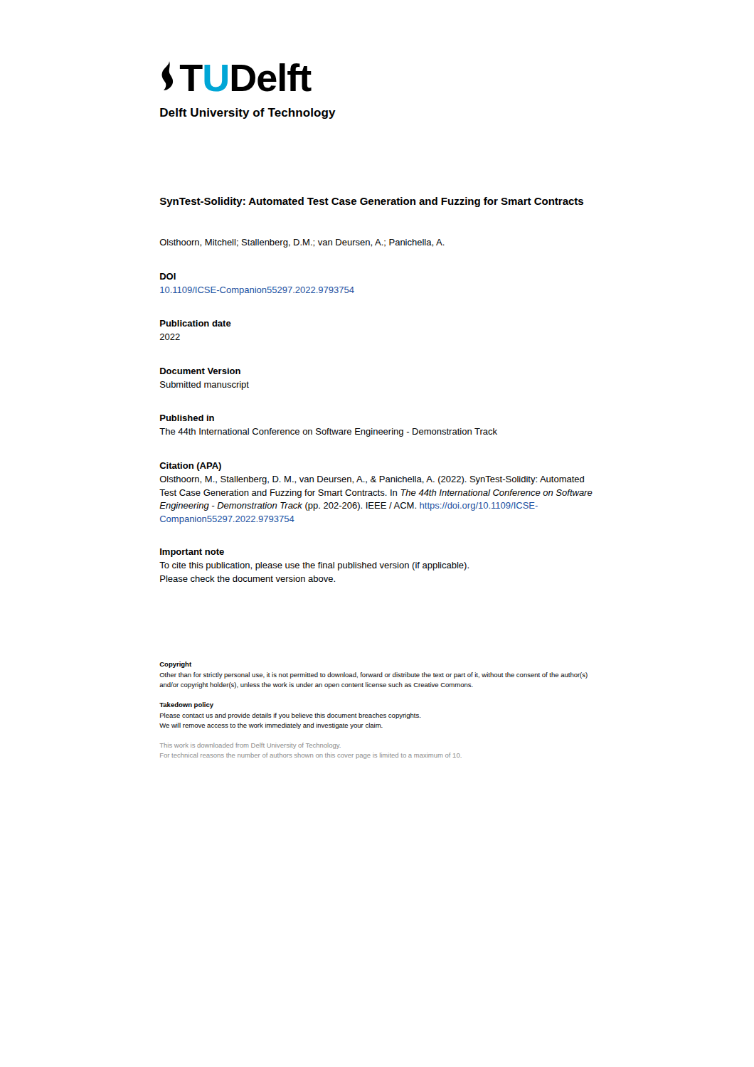TUDelft
Delft University of Technology
SynTest-Solidity: Automated Test Case Generation and Fuzzing for Smart Contracts
Olsthoorn, Mitchell; Stallenberg, D.M.; van Deursen, A.; Panichella, A.
DOI
10.1109/ICSE-Companion55297.2022.9793754
Publication date
2022
Document Version
Submitted manuscript
Published in
The 44th International Conference on Software Engineering - Demonstration Track
Citation (APA)
Olsthoorn, M., Stallenberg, D. M., van Deursen, A., & Panichella, A. (2022). SynTest-Solidity: Automated Test Case Generation and Fuzzing for Smart Contracts. In The 44th International Conference on Software Engineering - Demonstration Track (pp. 202-206). IEEE / ACM. https://doi.org/10.1109/ICSE-Companion55297.2022.9793754
Important note
To cite this publication, please use the final published version (if applicable).
Please check the document version above.
Copyright
Other than for strictly personal use, it is not permitted to download, forward or distribute the text or part of it, without the consent of the author(s) and/or copyright holder(s), unless the work is under an open content license such as Creative Commons.
Takedown policy
Please contact us and provide details if you believe this document breaches copyrights.
We will remove access to the work immediately and investigate your claim.
This work is downloaded from Delft University of Technology.
For technical reasons the number of authors shown on this cover page is limited to a maximum of 10.